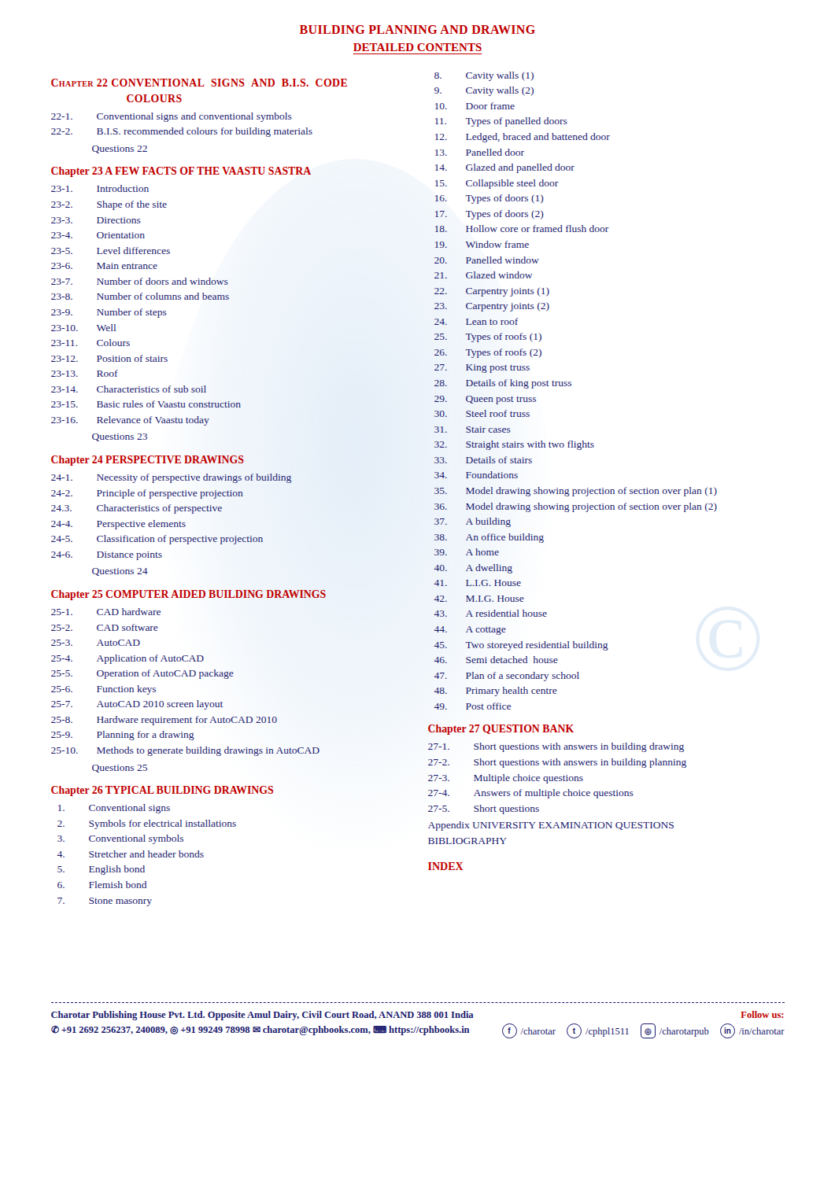©
BUILDING PLANNING AND DRAWING
DETAILED CONTENTS
Chapter 22 CONVENTIONAL SIGNS AND B.I.S. CODE COLOURS
22-1. Conventional signs and conventional symbols
22-2. B.I.S. recommended colours for building materials
Questions 22
Chapter 23 A FEW FACTS OF THE VAASTU SASTRA
23-1. Introduction
23-2. Shape of the site
23-3. Directions
23-4. Orientation
23-5. Level differences
23-6. Main entrance
23-7. Number of doors and windows
23-8. Number of columns and beams
23-9. Number of steps
23-10. Well
23-11. Colours
23-12. Position of stairs
23-13. Roof
23-14. Characteristics of sub soil
23-15. Basic rules of Vaastu construction
23-16. Relevance of Vaastu today
Questions 23
Chapter 24 PERSPECTIVE DRAWINGS
24-1. Necessity of perspective drawings of building
24-2. Principle of perspective projection
24.3. Characteristics of perspective
24-4. Perspective elements
24-5. Classification of perspective projection
24-6. Distance points
Questions 24
Chapter 25 COMPUTER AIDED BUILDING DRAWINGS
25-1. CAD hardware
25-2. CAD software
25-3. AutoCAD
25-4. Application of AutoCAD
25-5. Operation of AutoCAD package
25-6. Function keys
25-7. AutoCAD 2010 screen layout
25-8. Hardware requirement for AutoCAD 2010
25-9. Planning for a drawing
25-10. Methods to generate building drawings in AutoCAD
Questions 25
Chapter 26 TYPICAL BUILDING DRAWINGS
1. Conventional signs
2. Symbols for electrical installations
3. Conventional symbols
4. Stretcher and header bonds
5. English bond
6. Flemish bond
7. Stone masonry
8. Cavity walls (1)
9. Cavity walls (2)
10. Door frame
11. Types of panelled doors
12. Ledged, braced and battened door
13. Panelled door
14. Glazed and panelled door
15. Collapsible steel door
16. Types of doors (1)
17. Types of doors (2)
18. Hollow core or framed flush door
19. Window frame
20. Panelled window
21. Glazed window
22. Carpentry joints (1)
23. Carpentry joints (2)
24. Lean to roof
25. Types of roofs (1)
26. Types of roofs (2)
27. King post truss
28. Details of king post truss
29. Queen post truss
30. Steel roof truss
31. Stair cases
32. Straight stairs with two flights
33. Details of stairs
34. Foundations
35. Model drawing showing projection of section over plan (1)
36. Model drawing showing projection of section over plan (2)
37. A building
38. An office building
39. A home
40. A dwelling
41. L.I.G. House
42. M.I.G. House
43. A residential house
44. A cottage
45. Two storeyed residential building
46. Semi detached house
47. Plan of a secondary school
48. Primary health centre
49. Post office
Chapter 27 QUESTION BANK
27-1. Short questions with answers in building drawing
27-2. Short questions with answers in building planning
27-3. Multiple choice questions
27-4. Answers of multiple choice questions
27-5. Short questions
Appendix UNIVERSITY EXAMINATION QUESTIONS
BIBLIOGRAPHY
INDEX
Charotar Publishing House Pvt. Ltd. Opposite Amul Dairy, Civil Court Road, ANAND 388 001 India
✆ +91 2692 256237, 240089, ◎ +91 99249 78998 ✉ charotar@cphbooks.com, ⌨ https://cphbooks.in
Follow us:
f/charotar t/cphpl1511 ◎/charotarpub in/in/charotar